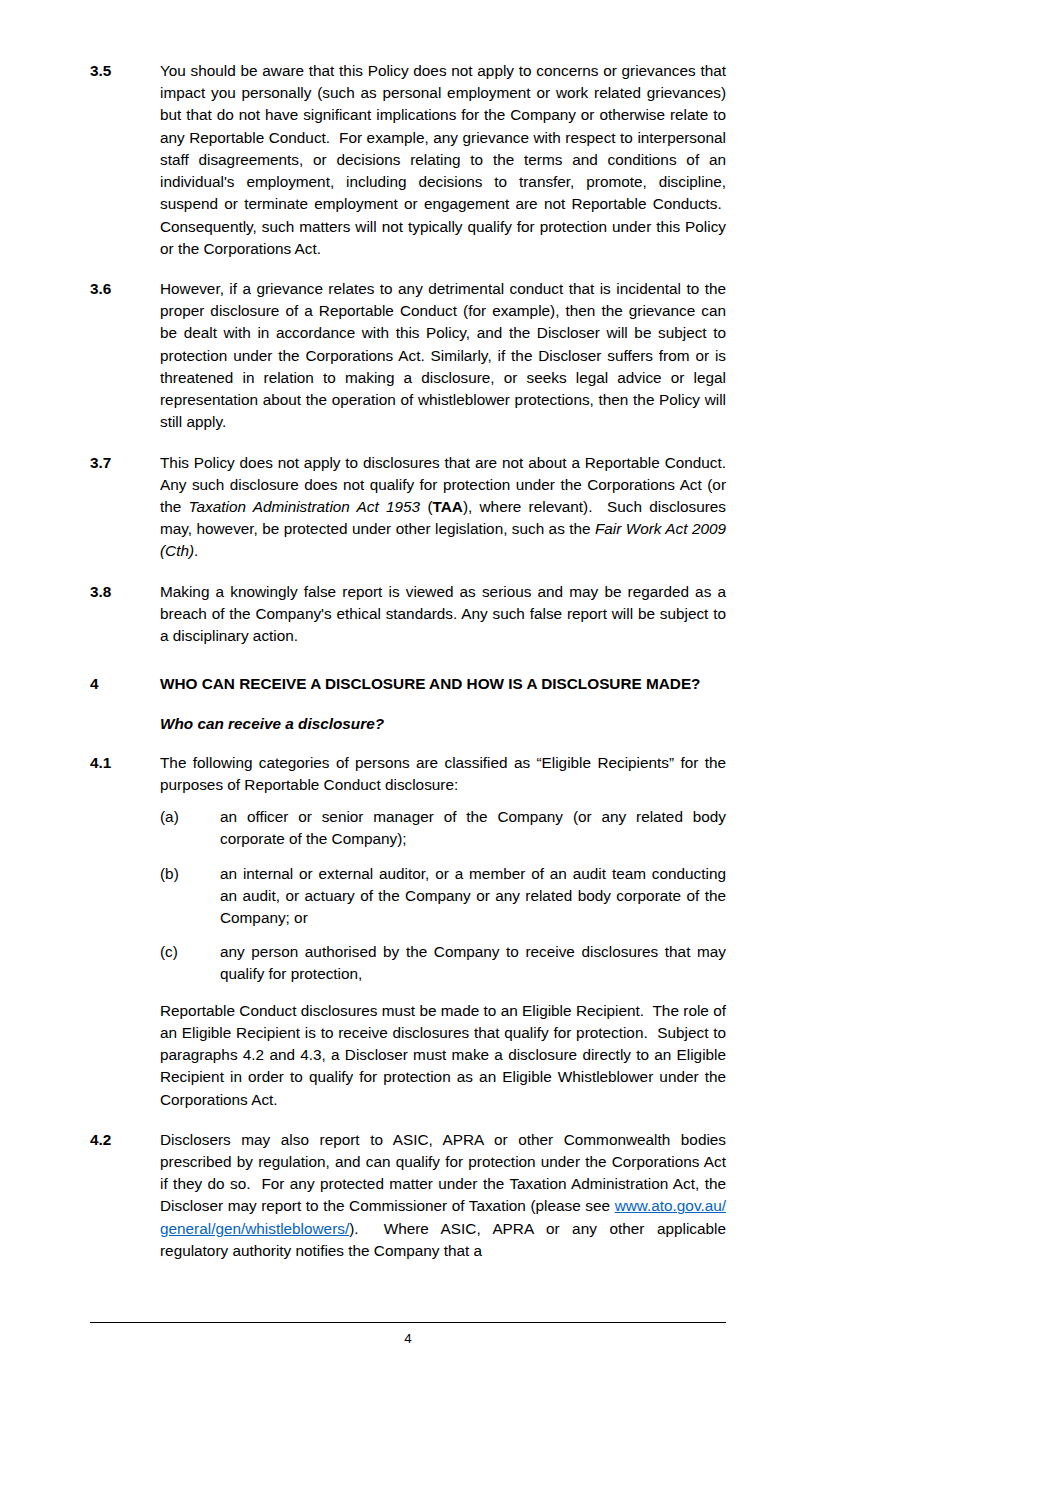3.5
You should be aware that this Policy does not apply to concerns or grievances that impact you personally (such as personal employment or work related grievances) but that do not have significant implications for the Company or otherwise relate to any Reportable Conduct. For example, any grievance with respect to interpersonal staff disagreements, or decisions relating to the terms and conditions of an individual's employment, including decisions to transfer, promote, discipline, suspend or terminate employment or engagement are not Reportable Conducts. Consequently, such matters will not typically qualify for protection under this Policy or the Corporations Act.
3.6
However, if a grievance relates to any detrimental conduct that is incidental to the proper disclosure of a Reportable Conduct (for example), then the grievance can be dealt with in accordance with this Policy, and the Discloser will be subject to protection under the Corporations Act. Similarly, if the Discloser suffers from or is threatened in relation to making a disclosure, or seeks legal advice or legal representation about the operation of whistleblower protections, then the Policy will still apply.
3.7
This Policy does not apply to disclosures that are not about a Reportable Conduct. Any such disclosure does not qualify for protection under the Corporations Act (or the Taxation Administration Act 1953 (TAA), where relevant). Such disclosures may, however, be protected under other legislation, such as the Fair Work Act 2009 (Cth).
3.8
Making a knowingly false report is viewed as serious and may be regarded as a breach of the Company's ethical standards. Any such false report will be subject to a disciplinary action.
4
Who can receive a disclosure and how is a disclosure made?
Who can receive a disclosure?
4.1
The following categories of persons are classified as “Eligible Recipients” for the purposes of Reportable Conduct disclosure:
(a) an officer or senior manager of the Company (or any related body corporate of the Company);
(b) an internal or external auditor, or a member of an audit team conducting an audit, or actuary of the Company or any related body corporate of the Company; or
(c) any person authorised by the Company to receive disclosures that may qualify for protection,
Reportable Conduct disclosures must be made to an Eligible Recipient. The role of an Eligible Recipient is to receive disclosures that qualify for protection. Subject to paragraphs 4.2 and 4.3, a Discloser must make a disclosure directly to an Eligible Recipient in order to qualify for protection as an Eligible Whistleblower under the Corporations Act.
4.2
Disclosers may also report to ASIC, APRA or other Commonwealth bodies prescribed by regulation, and can qualify for protection under the Corporations Act if they do so. For any protected matter under the Taxation Administration Act, the Discloser may report to the Commissioner of Taxation (please see www.ato.gov.au/general/gen/whistleblowers/). Where ASIC, APRA or any other applicable regulatory authority notifies the Company that a
4